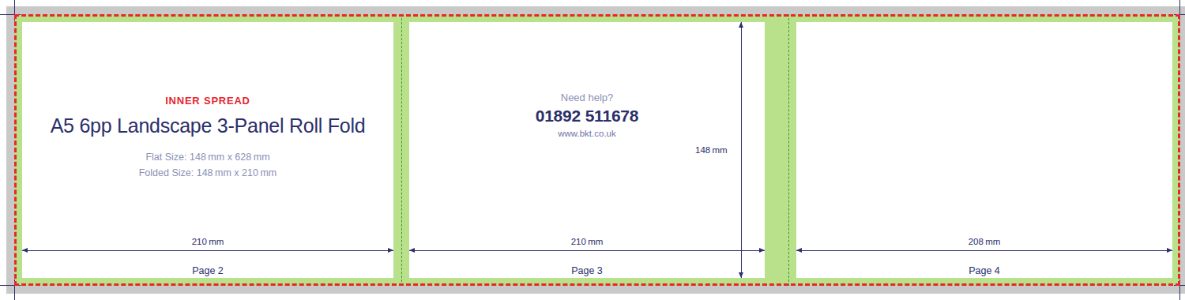A5 6pp Landscape 3-Panel Roll Fold — Inner Spread artwork guide
INNER SPREAD
A5 6pp Landscape 3-Panel Roll Fold
Flat Size: 148 mm x 628 mm
Folded Size: 148 mm x 210 mm
Need help?
01892 511678
www.bkt.co.uk
210 mm
210 mm
208 mm
148 mm
Page 2
Page 3
Page 4